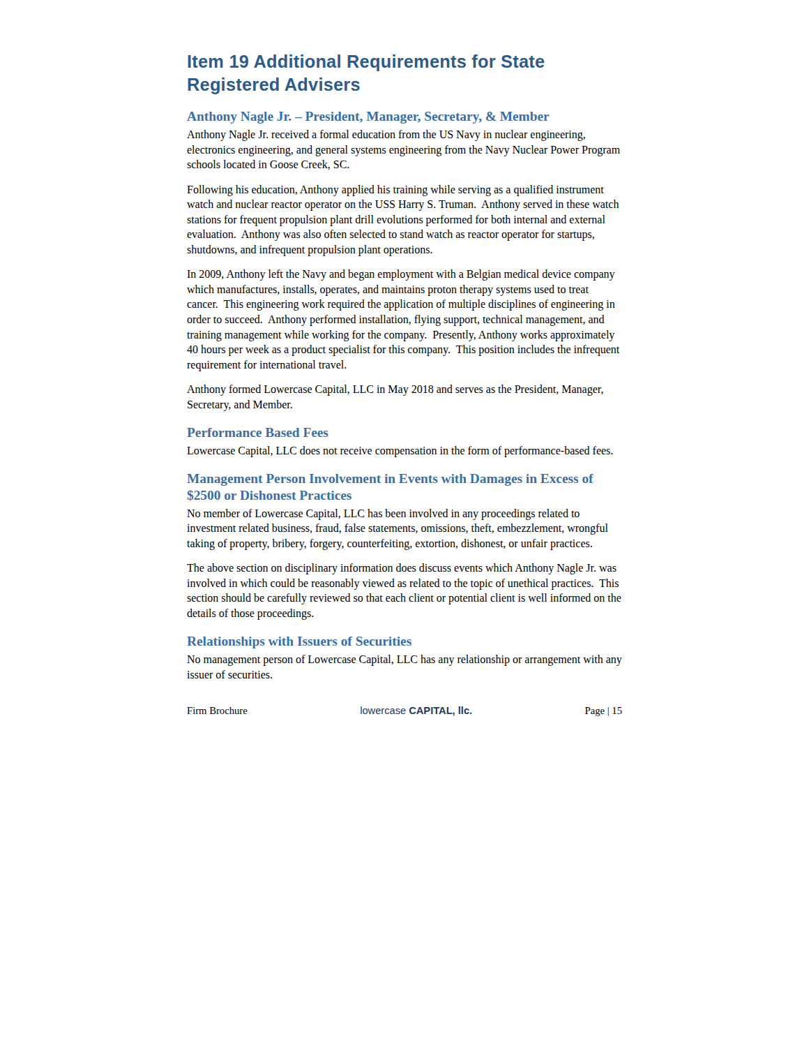Item 19 Additional Requirements for State Registered Advisers
Anthony Nagle Jr. – President, Manager, Secretary, & Member
Anthony Nagle Jr. received a formal education from the US Navy in nuclear engineering, electronics engineering, and general systems engineering from the Navy Nuclear Power Program schools located in Goose Creek, SC.
Following his education, Anthony applied his training while serving as a qualified instrument watch and nuclear reactor operator on the USS Harry S. Truman. Anthony served in these watch stations for frequent propulsion plant drill evolutions performed for both internal and external evaluation. Anthony was also often selected to stand watch as reactor operator for startups, shutdowns, and infrequent propulsion plant operations.
In 2009, Anthony left the Navy and began employment with a Belgian medical device company which manufactures, installs, operates, and maintains proton therapy systems used to treat cancer. This engineering work required the application of multiple disciplines of engineering in order to succeed. Anthony performed installation, flying support, technical management, and training management while working for the company. Presently, Anthony works approximately 40 hours per week as a product specialist for this company. This position includes the infrequent requirement for international travel.
Anthony formed Lowercase Capital, LLC in May 2018 and serves as the President, Manager, Secretary, and Member.
Performance Based Fees
Lowercase Capital, LLC does not receive compensation in the form of performance-based fees.
Management Person Involvement in Events with Damages in Excess of $2500 or Dishonest Practices
No member of Lowercase Capital, LLC has been involved in any proceedings related to investment related business, fraud, false statements, omissions, theft, embezzlement, wrongful taking of property, bribery, forgery, counterfeiting, extortion, dishonest, or unfair practices.
The above section on disciplinary information does discuss events which Anthony Nagle Jr. was involved in which could be reasonably viewed as related to the topic of unethical practices. This section should be carefully reviewed so that each client or potential client is well informed on the details of those proceedings.
Relationships with Issuers of Securities
No management person of Lowercase Capital, LLC has any relationship or arrangement with any issuer of securities.
Firm Brochure lowercase CAPITAL, llc. Page | 15